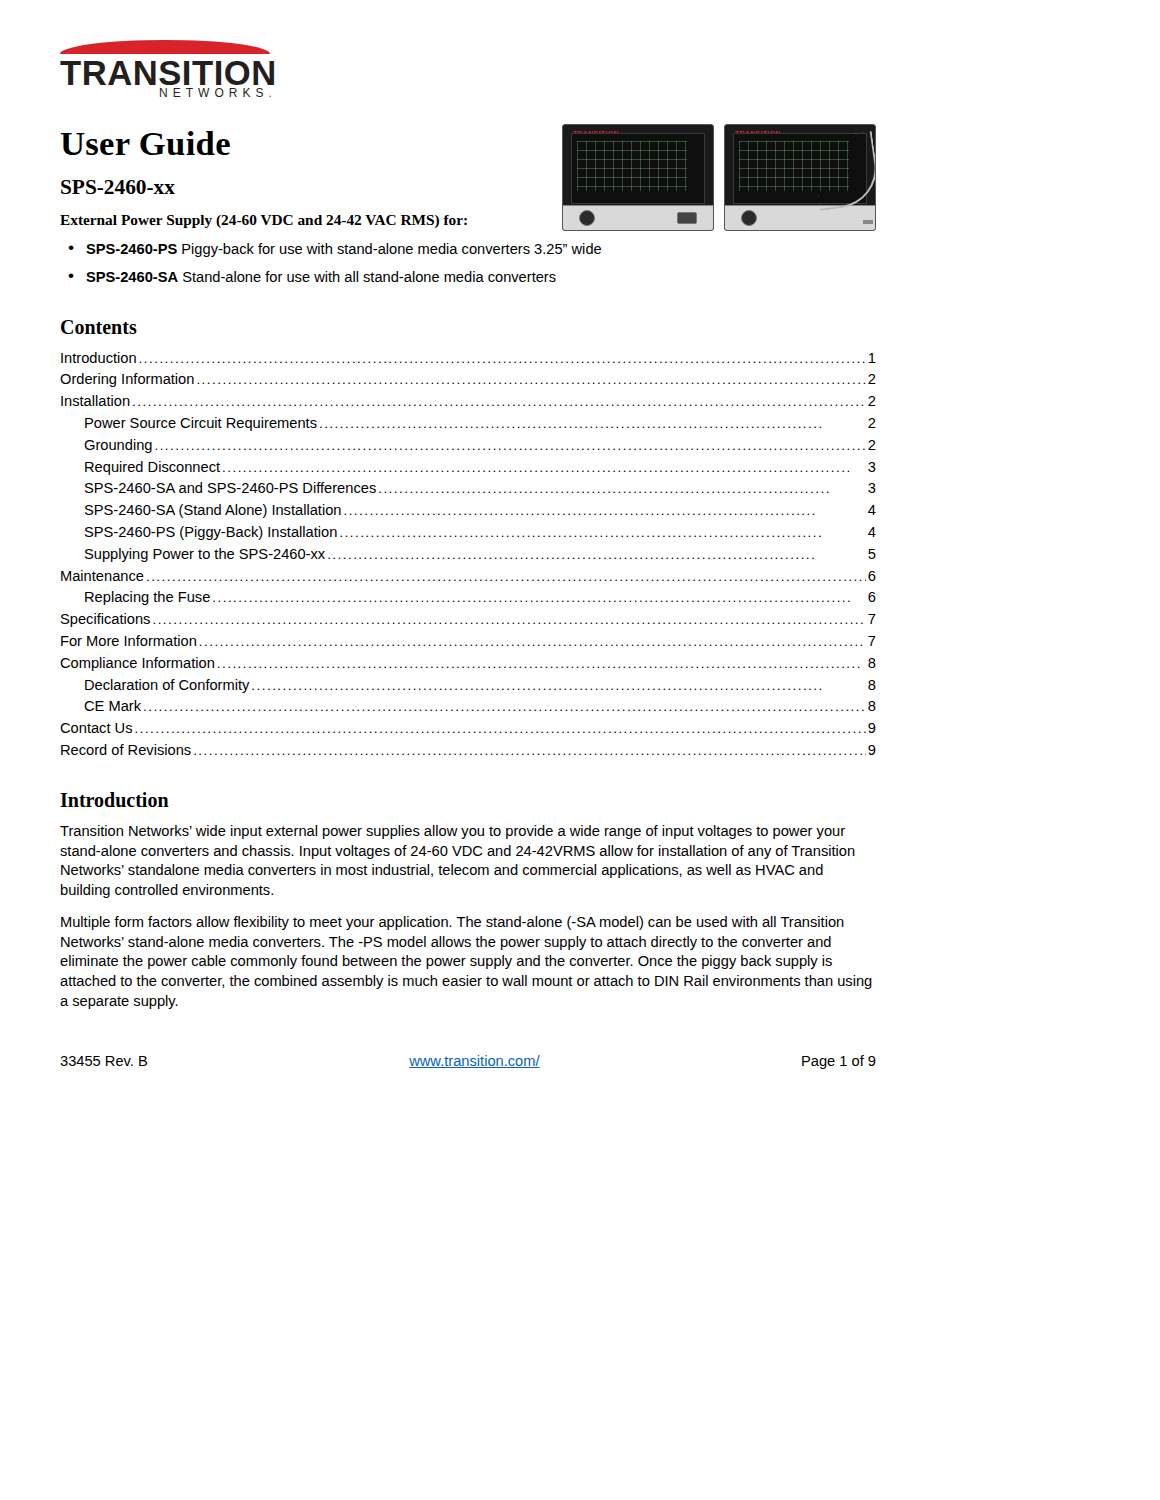TRANSITION NETWORKS.
User Guide
SPS-2460-xx
External Power Supply (24-60 VDC and 24-42 VAC RMS) for:
TRANSITION
TRANSITION
SPS-2460-PS Piggy-back for use with stand-alone media converters 3.25” wide
SPS-2460-SA Stand-alone for use with all stand-alone media converters
Contents
Introduction.................................................................................................................................................................. 1
Ordering Information................................................................................................................................. 2
Installation..................................................................................................................................................... 2
Power Source Circuit Requirements................................................................................................. 2
Grounding............................................................................................................................................. 2
Required Disconnect......................................................................................................................... 3
SPS-2460-SA and SPS-2460-PS Differences....................................................................................... 3
SPS-2460-SA (Stand Alone) Installation........................................................................................... 4
SPS-2460-PS (Piggy-Back) Installation............................................................................................. 4
Supplying Power to the SPS-2460-xx.............................................................................................. 5
Maintenance.................................................................................................................................................. 6
Replacing the Fuse........................................................................................................................... 6
Specifications................................................................................................................................................. 7
For More Information................................................................................................................................ 7
Compliance Information............................................................................................................................ 8
Declaration of Conformity.............................................................................................................. 8
CE Mark................................................................................................................................................. 8
Contact Us..................................................................................................................................................... 9
Record of Revisions................................................................................................................................... 9
Introduction
Transition Networks’ wide input external power supplies allow you to provide a wide range of input voltages to power your stand-alone converters and chassis. Input voltages of 24-60 VDC and 24-42VRMS allow for installation of any of Transition Networks’ standalone media converters in most industrial, telecom and commercial applications, as well as HVAC and building controlled environments.
Multiple form factors allow flexibility to meet your application. The stand-alone (-SA model) can be used with all Transition Networks’ stand-alone media converters. The -PS model allows the power supply to attach directly to the converter and eliminate the power cable commonly found between the power supply and the converter. Once the piggy back supply is attached to the converter, the combined assembly is much easier to wall mount or attach to DIN Rail environments than using a separate supply.
33455 Rev. B www.transition.com/ Page 1 of 9